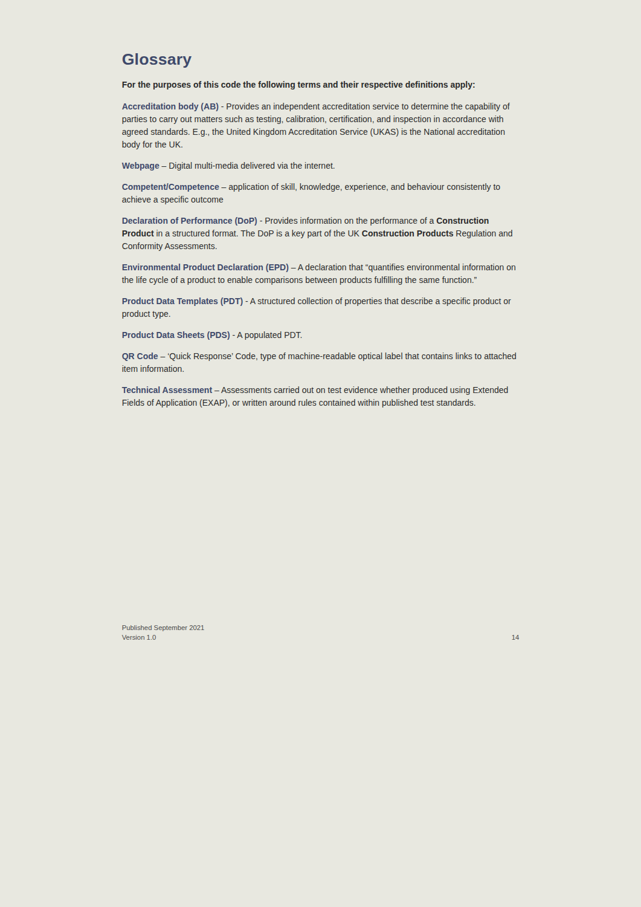Glossary
For the purposes of this code the following terms and their respective definitions apply:
Accreditation body (AB) - Provides an independent accreditation service to determine the capability of parties to carry out matters such as testing, calibration, certification, and inspection in accordance with agreed standards. E.g., the United Kingdom Accreditation Service (UKAS) is the National accreditation body for the UK.
Webpage – Digital multi-media delivered via the internet.
Competent/Competence – application of skill, knowledge, experience, and behaviour consistently to achieve a specific outcome
Declaration of Performance (DoP) - Provides information on the performance of a Construction Product in a structured format. The DoP is a key part of the UK Construction Products Regulation and Conformity Assessments.
Environmental Product Declaration (EPD) – A declaration that “quantifies environmental information on the life cycle of a product to enable comparisons between products fulfilling the same function.”
Product Data Templates (PDT) - A structured collection of properties that describe a specific product or product type.
Product Data Sheets (PDS) - A populated PDT.
QR Code – ‘Quick Response’ Code, type of machine-readable optical label that contains links to attached item information.
Technical Assessment – Assessments carried out on test evidence whether produced using Extended Fields of Application (EXAP), or written around rules contained within published test standards.
Published September 2021
Version 1.0
14